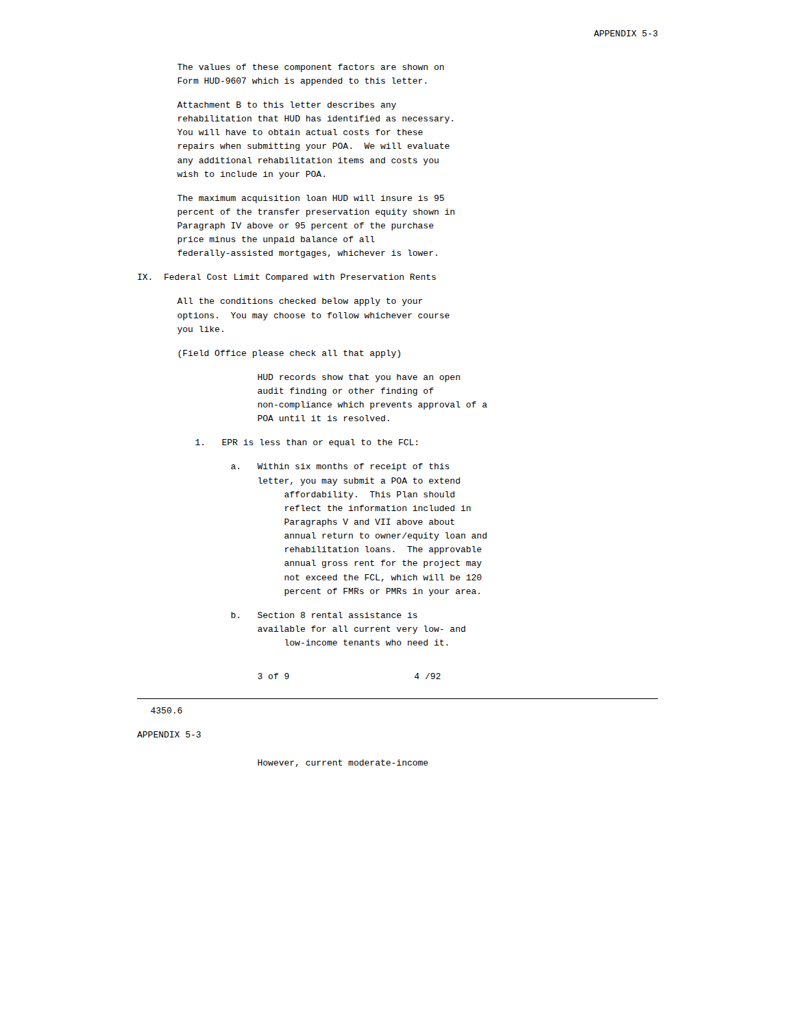APPENDIX 5-3
The values of these component factors are shown on
Form HUD-9607 which is appended to this letter.
Attachment B to this letter describes any
rehabilitation that HUD has identified as necessary.
You will have to obtain actual costs for these
repairs when submitting your POA. We will evaluate
any additional rehabilitation items and costs you
wish to include in your POA.
The maximum acquisition loan HUD will insure is 95
percent of the transfer preservation equity shown in
Paragraph IV above or 95 percent of the purchase
price minus the unpaid balance of all
federally-assisted mortgages, whichever is lower.
IX. Federal Cost Limit Compared with Preservation Rents
All the conditions checked below apply to your
options. You may choose to follow whichever course
you like.
(Field Office please check all that apply)
HUD records show that you have an open
audit finding or other finding of
non-compliance which prevents approval of a
POA until it is resolved.
1. EPR is less than or equal to the FCL:
a. Within six months of receipt of this
letter, you may submit a POA to extend
affordability. This Plan should
reflect the information included in
Paragraphs V and VII above about
annual return to owner/equity loan and
rehabilitation loans. The approvable
annual gross rent for the project may
not exceed the FCL, which will be 120
percent of FMRs or PMRs in your area.
b. Section 8 rental assistance is
available for all current very low- and
low-income tenants who need it.
3 of 94 /92
4350.6
APPENDIX 5-3
However, current moderate-income